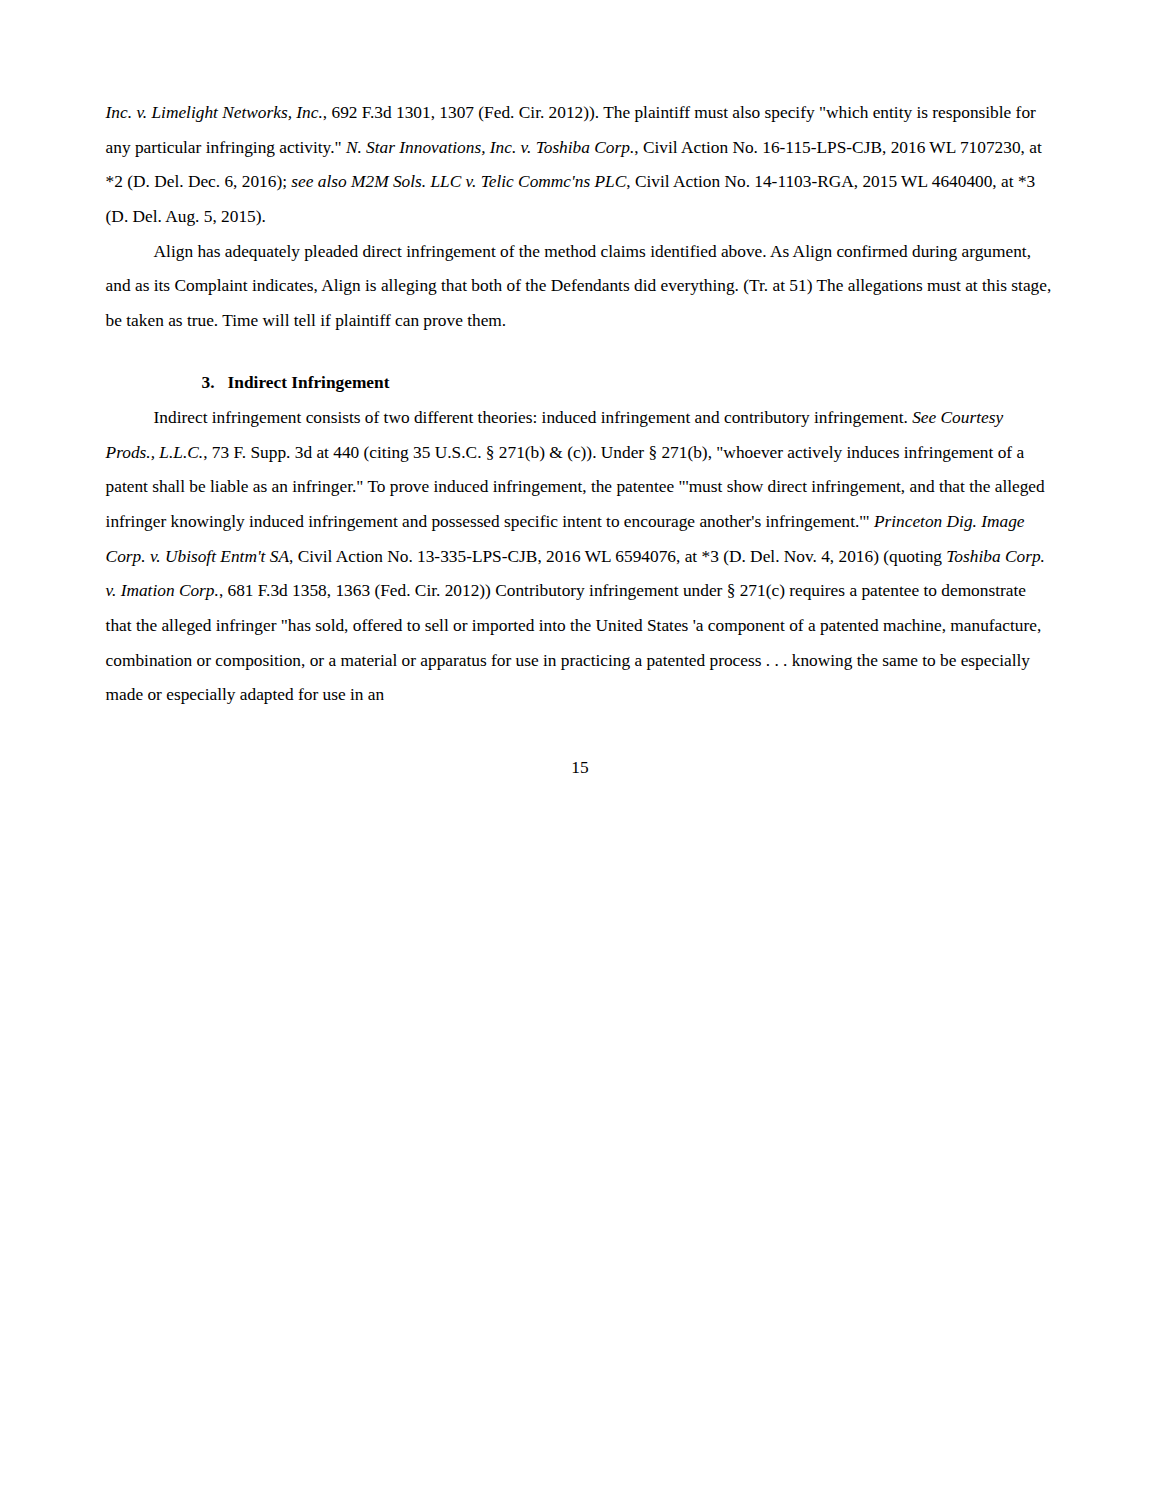Inc. v. Limelight Networks, Inc., 692 F.3d 1301, 1307 (Fed. Cir. 2012)). The plaintiff must also specify "which entity is responsible for any particular infringing activity." N. Star Innovations, Inc. v. Toshiba Corp., Civil Action No. 16-115-LPS-CJB, 2016 WL 7107230, at *2 (D. Del. Dec. 6, 2016); see also M2M Sols. LLC v. Telic Commc'ns PLC, Civil Action No. 14-1103-RGA, 2015 WL 4640400, at *3 (D. Del. Aug. 5, 2015).
Align has adequately pleaded direct infringement of the method claims identified above. As Align confirmed during argument, and as its Complaint indicates, Align is alleging that both of the Defendants did everything. (Tr. at 51) The allegations must at this stage, be taken as true. Time will tell if plaintiff can prove them.
3. Indirect Infringement
Indirect infringement consists of two different theories: induced infringement and contributory infringement. See Courtesy Prods., L.L.C., 73 F. Supp. 3d at 440 (citing 35 U.S.C. § 271(b) & (c)). Under § 271(b), "whoever actively induces infringement of a patent shall be liable as an infringer." To prove induced infringement, the patentee "'must show direct infringement, and that the alleged infringer knowingly induced infringement and possessed specific intent to encourage another's infringement.'" Princeton Dig. Image Corp. v. Ubisoft Entm't SA, Civil Action No. 13-335-LPS-CJB, 2016 WL 6594076, at *3 (D. Del. Nov. 4, 2016) (quoting Toshiba Corp. v. Imation Corp., 681 F.3d 1358, 1363 (Fed. Cir. 2012)) Contributory infringement under § 271(c) requires a patentee to demonstrate that the alleged infringer "has sold, offered to sell or imported into the United States 'a component of a patented machine, manufacture, combination or composition, or a material or apparatus for use in practicing a patented process . . . knowing the same to be especially made or especially adapted for use in an
15